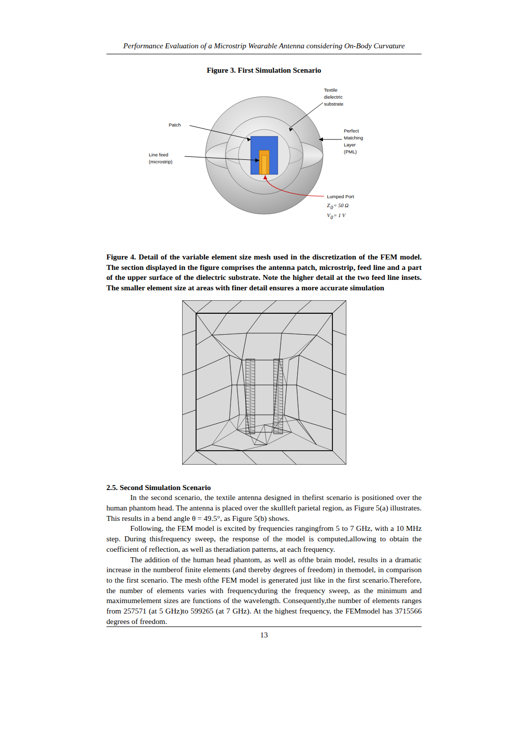Performance Evaluation of a Microstrip Wearable Antenna considering On-Body Curvature
Figure 3. First Simulation Scenario
Textile dielectric substrate Patch Line feed (microstrip) Perfect Matching Layer (PML) Lumped Port Z 0 = 50 Ω V 0 = 1 V
Figure 4. Detail of the variable element size mesh used in the discretization of the FEM model. The section displayed in the figure comprises the antenna patch, microstrip, feed line and a part of the upper surface of the dielectric substrate. Note the higher detail at the two feed line insets. The smaller element size at areas with finer detail ensures a more accurate simulation
2.5. Second Simulation Scenario
In the second scenario, the textile antenna designed in thefirst scenario is positioned over the human phantom head. The antenna is placed over the skullleft parietal region, as Figure 5(a) illustrates. This results in a bend angle θ = 49.5°, as Figure 5(b) shows.
Following, the FEM model is excited by frequencies rangingfrom 5 to 7 GHz, with a 10 MHz step. During thisfrequency sweep, the response of the model is computed,allowing to obtain the coefficient of reflection, as well as theradiation patterns, at each frequency.
The addition of the human head phantom, as well as ofthe brain model, results in a dramatic increase in the numberof finite elements (and thereby degrees of freedom) in themodel, in comparison to the first scenario. The mesh ofthe FEM model is generated just like in the first scenario.Therefore, the number of elements varies with frequencyduring the frequency sweep, as the minimum and maximumelement sizes are functions of the wavelength. Consequently,the number of elements ranges from 257571 (at 5 GHz)to 599265 (at 7 GHz). At the highest frequency, the FEMmodel has 3715566 degrees of freedom.
13